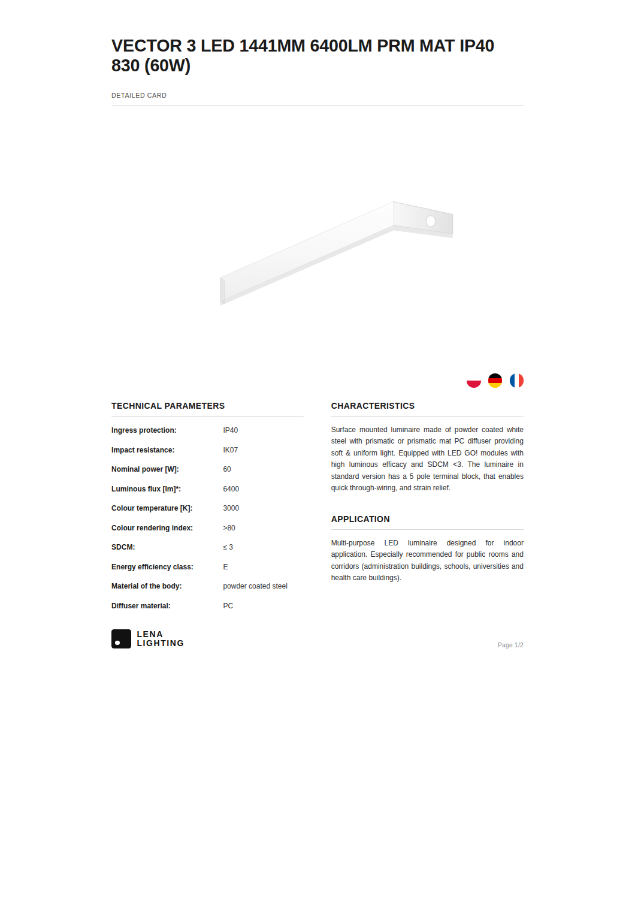VECTOR 3 LED 1441MM 6400LM PRM MAT IP40 830 (60W)
Detailed card
Technical parameters
| Ingress protection: | IP40 |
| Impact resistance: | IK07 |
| Nominal power [W]: | 60 |
| Luminous flux [lm]*: | 6400 |
| Colour temperature [K]: | 3000 |
| Colour rendering index: | >80 |
| SDCM: | ≤ 3 |
| Energy efficiency class: | E |
| Material of the body: | powder coated steel |
| Diffuser material: | PC |
Characteristics
Surface mounted luminaire made of powder coated white steel with prismatic or prismatic mat PC diffuser providing soft & uniform light. Equipped with LED GO! modules with high luminous efficacy and SDCM <3. The luminaire in standard version has a 5 pole terminal block, that enables quick through-wiring, and strain relief.
Application
Multi-purpose LED luminaire designed for indoor application. Especially recommended for public rooms and corridors (administration buildings, schools, universities and health care buildings).
LENA LIGHTING
Page 1/2